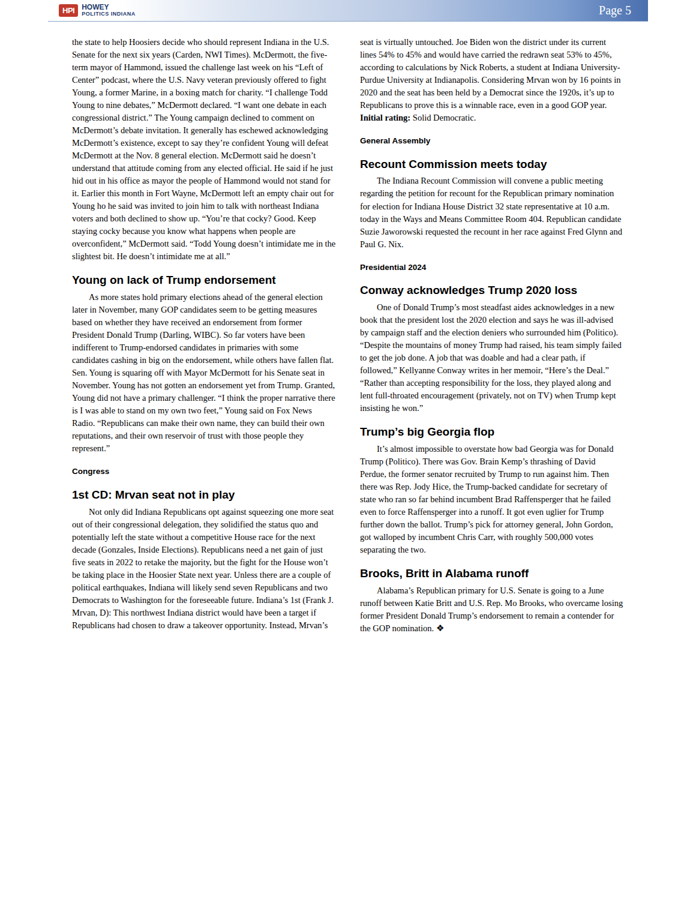HPI HOWEY POLITICS INDIANA
Page 5
the state to help Hoosiers decide who should represent Indiana in the U.S. Senate for the next six years (Carden, NWI Times). McDermott, the five-term mayor of Hammond, issued the challenge last week on his “Left of Center” podcast, where the U.S. Navy veteran previously offered to fight Young, a former Marine, in a boxing match for charity. “I challenge Todd Young to nine debates,” McDermott declared. “I want one debate in each congressional district.” The Young campaign declined to comment on McDermott’s debate invitation. It generally has eschewed acknowledging McDermott’s existence, except to say they’re confident Young will defeat McDermott at the Nov. 8 general election. McDermott said he doesn’t understand that attitude coming from any elected official. He said if he just hid out in his office as mayor the people of Hammond would not stand for it. Earlier this month in Fort Wayne, McDermott left an empty chair out for Young ho he said was invited to join him to talk with northeast Indiana voters and both declined to show up. “You’re that cocky? Good. Keep staying cocky because you know what happens when people are overconfident,” McDermott said. “Todd Young doesn’t intimidate me in the slightest bit. He doesn’t intimidate me at all.”
Young on lack of Trump endorsement
As more states hold primary elections ahead of the general election later in November, many GOP candidates seem to be getting measures based on whether they have received an endorsement from former President Donald Trump (Darling, WIBC). So far voters have been indifferent to Trump-endorsed candidates in primaries with some candidates cashing in big on the endorsement, while others have fallen flat. Sen. Young is squaring off with Mayor McDermott for his Senate seat in November. Young has not gotten an endorsement yet from Trump. Granted, Young did not have a primary challenger. “I think the proper narrative there is I was able to stand on my own two feet,” Young said on Fox News Radio. “Republicans can make their own name, they can build their own reputations, and their own reservoir of trust with those people they represent.”
Congress
1st CD: Mrvan seat not in play
Not only did Indiana Republicans opt against squeezing one more seat out of their congressional delegation, they solidified the status quo and potentially left the state without a competitive House race for the next decade (Gonzales, Inside Elections). Republicans need a net gain of just five seats in 2022 to retake the majority, but the fight for the House won’t be taking place in the Hoosier State next year. Unless there are a couple of political earthquakes, Indiana will likely send seven Republicans and two Democrats to Washington for the foreseeable future. Indiana’s 1st (Frank J. Mrvan, D): This northwest Indiana district would have been a target if Republicans had chosen to draw a takeover opportunity. Instead, Mrvan’s seat is virtually untouched. Joe Biden won the district under its current lines 54% to 45% and would have carried the redrawn seat 53% to 45%, according to calculations by Nick Roberts, a student at Indiana University-Purdue University at Indianapolis. Considering Mrvan won by 16 points in 2020 and the seat has been held by a Democrat since the 1920s, it’s up to Republicans to prove this is a winnable race, even in a good GOP year. Initial rating: Solid Democratic.
General Assembly
Recount Commission meets today
The Indiana Recount Commission will convene a public meeting regarding the petition for recount for the Republican primary nomination for election for Indiana House District 32 state representative at 10 a.m. today in the Ways and Means Committee Room 404. Republican candidate Suzie Jaworowski requested the recount in her race against Fred Glynn and Paul G. Nix.
Presidential 2024
Conway acknowledges Trump 2020 loss
One of Donald Trump’s most steadfast aides acknowledges in a new book that the president lost the 2020 election and says he was ill-advised by campaign staff and the election deniers who surrounded him (Politico). “Despite the mountains of money Trump had raised, his team simply failed to get the job done. A job that was doable and had a clear path, if followed,” Kellyanne Conway writes in her memoir, “Here’s the Deal.” “Rather than accepting responsibility for the loss, they played along and lent full-throated encouragement (privately, not on TV) when Trump kept insisting he won.”
Trump’s big Georgia flop
It’s almost impossible to overstate how bad Georgia was for Donald Trump (Politico). There was Gov. Brain Kemp’s thrashing of David Perdue, the former senator recruited by Trump to run against him. Then there was Rep. Jody Hice, the Trump-backed candidate for secretary of state who ran so far behind incumbent Brad Raffensperger that he failed even to force Raffensperger into a runoff. It got even uglier for Trump further down the ballot. Trump’s pick for attorney general, John Gordon, got walloped by incumbent Chris Carr, with roughly 500,000 votes separating the two.
Brooks, Britt in Alabama runoff
Alabama’s Republican primary for U.S. Senate is going to a June runoff between Katie Britt and U.S. Rep. Mo Brooks, who overcame losing former President Donald Trump’s endorsement to remain a contender for the GOP nomination. ❖